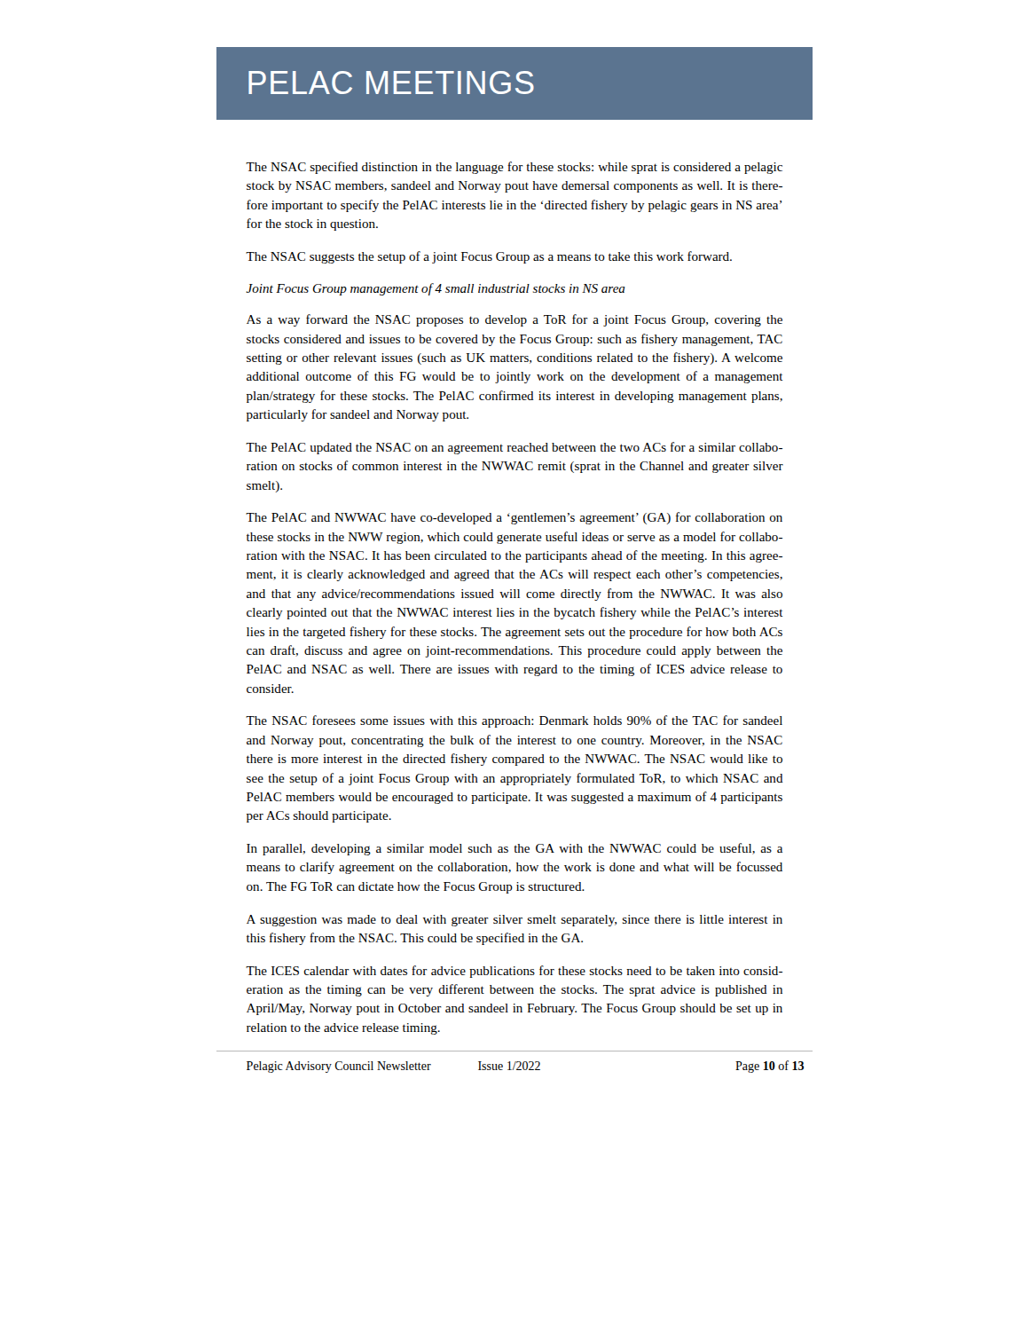PELAC MEETINGS
The NSAC specified distinction in the language for these stocks: while sprat is considered a pelagic stock by NSAC members, sandeel and Norway pout have demersal components as well. It is therefore important to specify the PelAC interests lie in the ‘directed fishery by pelagic gears in NS area’ for the stock in question.
The NSAC suggests the setup of a joint Focus Group as a means to take this work forward.
Joint Focus Group management of 4 small industrial stocks in NS area
As a way forward the NSAC proposes to develop a ToR for a joint Focus Group, covering the stocks considered and issues to be covered by the Focus Group: such as fishery management, TAC setting or other relevant issues (such as UK matters, conditions related to the fishery). A welcome additional outcome of this FG would be to jointly work on the development of a management plan/strategy for these stocks. The PelAC confirmed its interest in developing management plans, particularly for sandeel and Norway pout.
The PelAC updated the NSAC on an agreement reached between the two ACs for a similar collaboration on stocks of common interest in the NWWAC remit (sprat in the Channel and greater silver smelt).
The PelAC and NWWAC have co-developed a ‘gentlemen’s agreement’ (GA) for collaboration on these stocks in the NWW region, which could generate useful ideas or serve as a model for collaboration with the NSAC. It has been circulated to the participants ahead of the meeting. In this agreement, it is clearly acknowledged and agreed that the ACs will respect each other’s competencies, and that any advice/recommendations issued will come directly from the NWWAC. It was also clearly pointed out that the NWWAC interest lies in the bycatch fishery while the PelAC’s interest lies in the targeted fishery for these stocks. The agreement sets out the procedure for how both ACs can draft, discuss and agree on joint-recommendations. This procedure could apply between the PelAC and NSAC as well. There are issues with regard to the timing of ICES advice release to consider.
The NSAC foresees some issues with this approach: Denmark holds 90% of the TAC for sandeel and Norway pout, concentrating the bulk of the interest to one country. Moreover, in the NSAC there is more interest in the directed fishery compared to the NWWAC. The NSAC would like to see the setup of a joint Focus Group with an appropriately formulated ToR, to which NSAC and PelAC members would be encouraged to participate. It was suggested a maximum of 4 participants per ACs should participate.
In parallel, developing a similar model such as the GA with the NWWAC could be useful, as a means to clarify agreement on the collaboration, how the work is done and what will be focussed on. The FG ToR can dictate how the Focus Group is structured.
A suggestion was made to deal with greater silver smelt separately, since there is little interest in this fishery from the NSAC. This could be specified in the GA.
The ICES calendar with dates for advice publications for these stocks need to be taken into consideration as the timing can be very different between the stocks. The sprat advice is published in April/May, Norway pout in October and sandeel in February. The Focus Group should be set up in relation to the advice release timing.
Pelagic Advisory Council Newsletter Issue 1/2022 Page 10 of 13